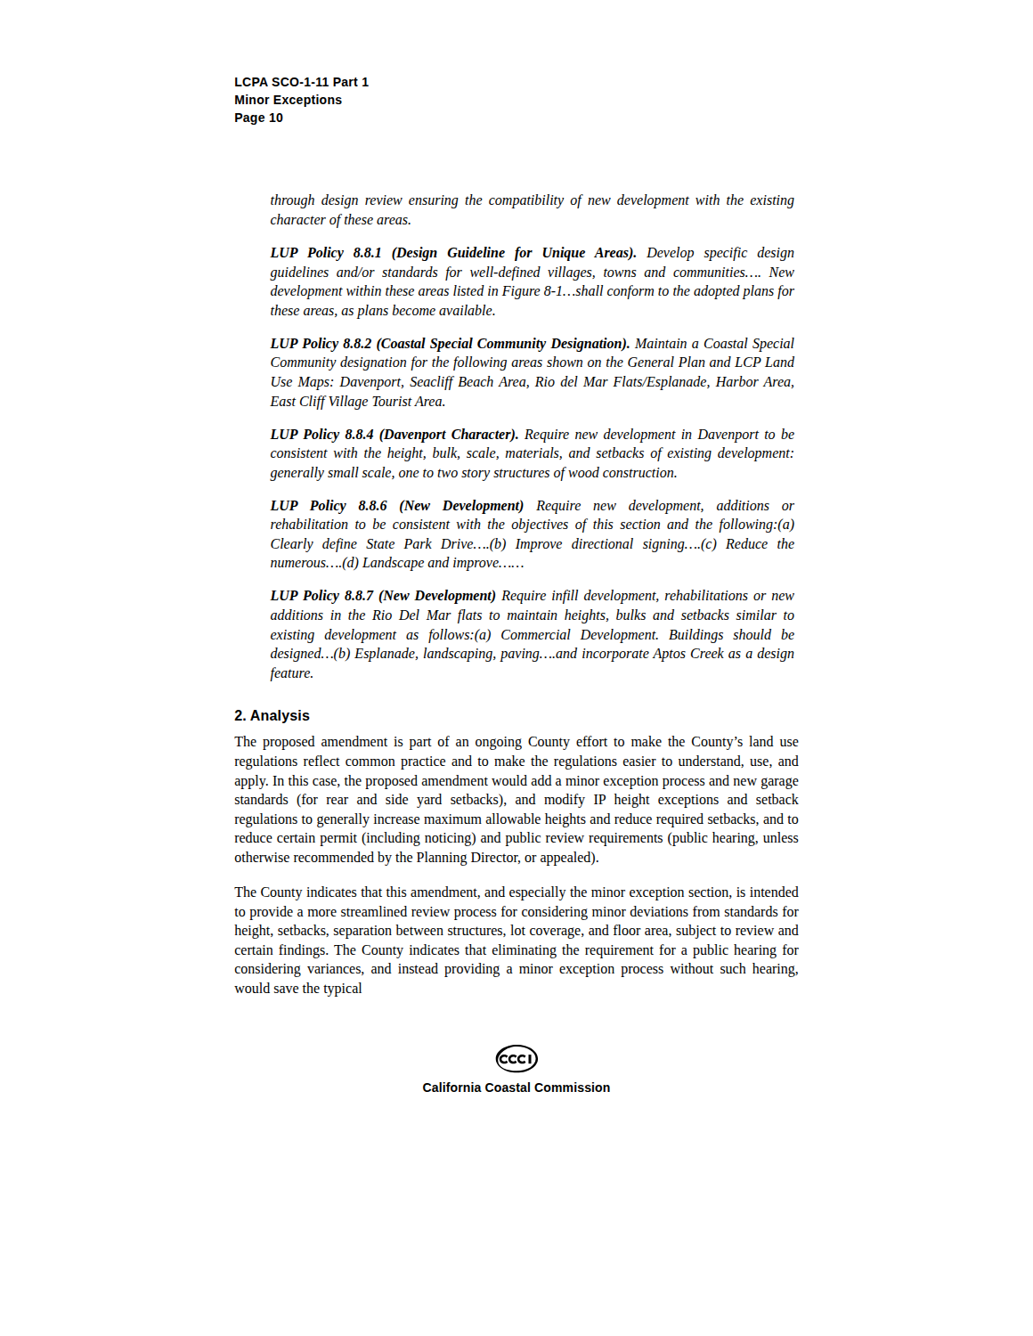LCPA SCO-1-11 Part 1
Minor Exceptions
Page 10
through design review ensuring the compatibility of new development with the existing character of these areas.
LUP Policy 8.8.1 (Design Guideline for Unique Areas). Develop specific design guidelines and/or standards for well-defined villages, towns and communities…. New development within these areas listed in Figure 8-1…shall conform to the adopted plans for these areas, as plans become available.
LUP Policy 8.8.2 (Coastal Special Community Designation). Maintain a Coastal Special Community designation for the following areas shown on the General Plan and LCP Land Use Maps: Davenport, Seacliff Beach Area, Rio del Mar Flats/Esplanade, Harbor Area, East Cliff Village Tourist Area.
LUP Policy 8.8.4 (Davenport Character). Require new development in Davenport to be consistent with the height, bulk, scale, materials, and setbacks of existing development: generally small scale, one to two story structures of wood construction.
LUP Policy 8.8.6 (New Development) Require new development, additions or rehabilitation to be consistent with the objectives of this section and the following:(a) Clearly define State Park Drive….(b) Improve directional signing….(c) Reduce the numerous….(d) Landscape and improve……
LUP Policy 8.8.7 (New Development) Require infill development, rehabilitations or new additions in the Rio Del Mar flats to maintain heights, bulks and setbacks similar to existing development as follows:(a) Commercial Development. Buildings should be designed…(b) Esplanade, landscaping, paving….and incorporate Aptos Creek as a design feature.
2. Analysis
The proposed amendment is part of an ongoing County effort to make the County’s land use regulations reflect common practice and to make the regulations easier to understand, use, and apply. In this case, the proposed amendment would add a minor exception process and new garage standards (for rear and side yard setbacks), and modify IP height exceptions and setback regulations to generally increase maximum allowable heights and reduce required setbacks, and to reduce certain permit (including noticing) and public review requirements (public hearing, unless otherwise recommended by the Planning Director, or appealed).
The County indicates that this amendment, and especially the minor exception section, is intended to provide a more streamlined review process for considering minor deviations from standards for height, setbacks, separation between structures, lot coverage, and floor area, subject to review and certain findings. The County indicates that eliminating the requirement for a public hearing for considering variances, and instead providing a minor exception process without such hearing, would save the typical
California Coastal Commission